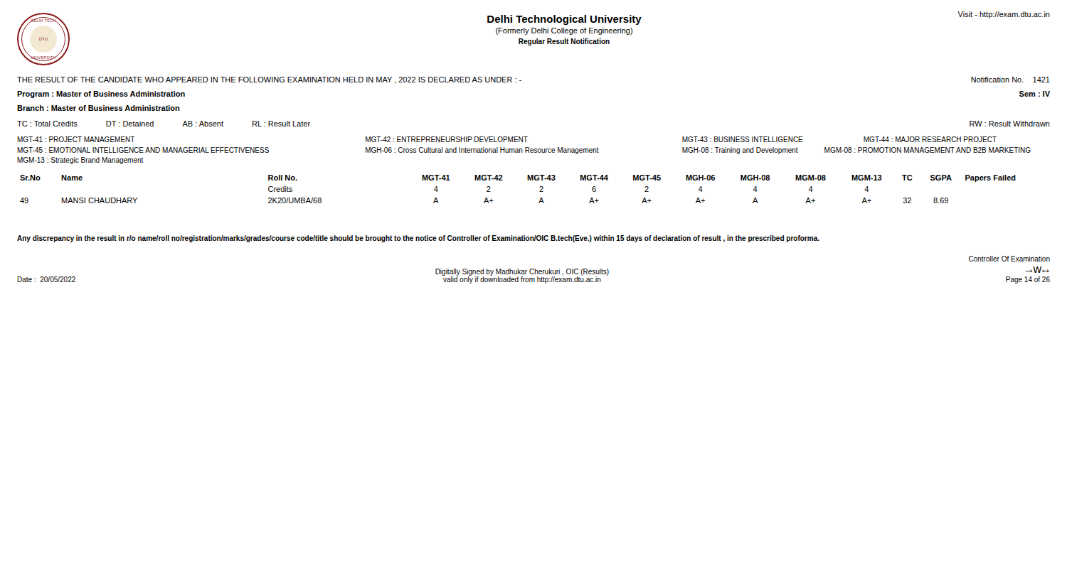Visit - http://exam.dtu.ac.in
DELHI TECH
DTU
UNIVERSITY
Delhi Technological University
(Formerly Delhi College of Engineering)
Regular Result Notification
Notification No. 1421 THE RESULT OF THE CANDIDATE WHO APPEARED IN THE FOLLOWING EXAMINATION HELD IN MAY , 2022 IS DECLARED AS UNDER : -
Sem : IV Program : Master of Business Administration
Branch : Master of Business Administration
TC : Total Credits DT : Detained AB : Absent RL : Result Later RW : Result Withdrawn
MGT-41 : PROJECT MANAGEMENT
MGT-42 : ENTREPRENEURSHIP DEVELOPMENT
MGT-43 : BUSINESS INTELLIGENCE
MGT-44 : MAJOR RESEARCH PROJECT
MGT-45 : EMOTIONAL INTELLIGENCE AND MANAGERIAL EFFECTIVENESS
MGH-06 : Cross Cultural and International Human Resource Management
MGH-08 : Training and Development
MGM-08 : PROMOTION MANAGEMENT AND B2B MARKETING
MGM-13 : Strategic Brand Management
| Sr.No | Name | Roll No. | MGT-41 | MGT-42 | MGT-43 | MGT-44 | MGT-45 | MGH-06 | MGH-08 | MGM-08 | MGM-13 | TC | SGPA | Papers Failed |
| --- | --- | --- | --- | --- | --- | --- | --- | --- | --- | --- | --- | --- | --- | --- |
| | | Credits | 4 | 2 | 2 | 6 | 2 | 4 | 4 | 4 | 4 | | | |
| 49 | MANSI CHAUDHARY | 2K20/UMBA/68 | A | A+ | A | A+ | A+ | A+ | A | A+ | A+ | 32 | 8.69 | |
Any discrepancy in the result in r/o name/roll no/registration/marks/grades/course code/title should be brought to the notice of Controller of Examination/OIC B.tech(Eve.) within 15 days of declaration of result , in the prescribed proforma.
Date : 20/05/2022
Digitally Signed by Madhukar Cherukuri , OIC (Results)
valid only if downloaded from http://exam.dtu.ac.in
Controller Of Examination
→w↔
Page 14 of 26